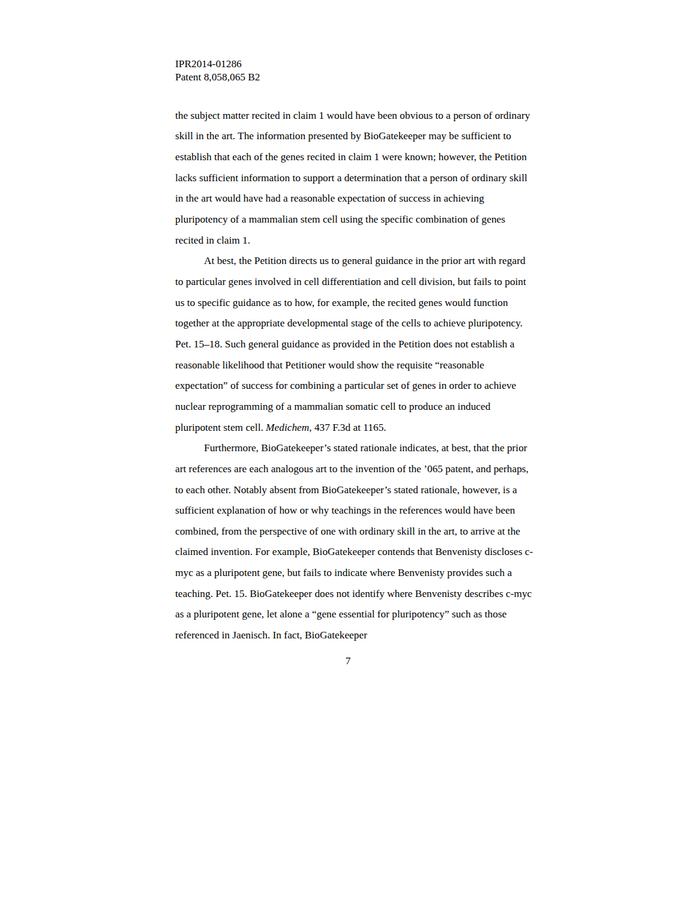IPR2014-01286
Patent 8,058,065 B2
the subject matter recited in claim 1 would have been obvious to a person of ordinary skill in the art. The information presented by BioGatekeeper may be sufficient to establish that each of the genes recited in claim 1 were known; however, the Petition lacks sufficient information to support a determination that a person of ordinary skill in the art would have had a reasonable expectation of success in achieving pluripotency of a mammalian stem cell using the specific combination of genes recited in claim 1.
At best, the Petition directs us to general guidance in the prior art with regard to particular genes involved in cell differentiation and cell division, but fails to point us to specific guidance as to how, for example, the recited genes would function together at the appropriate developmental stage of the cells to achieve pluripotency. Pet. 15–18. Such general guidance as provided in the Petition does not establish a reasonable likelihood that Petitioner would show the requisite “reasonable expectation” of success for combining a particular set of genes in order to achieve nuclear reprogramming of a mammalian somatic cell to produce an induced pluripotent stem cell. Medichem, 437 F.3d at 1165.
Furthermore, BioGatekeeper’s stated rationale indicates, at best, that the prior art references are each analogous art to the invention of the ’065 patent, and perhaps, to each other. Notably absent from BioGatekeeper’s stated rationale, however, is a sufficient explanation of how or why teachings in the references would have been combined, from the perspective of one with ordinary skill in the art, to arrive at the claimed invention. For example, BioGatekeeper contends that Benvenisty discloses c-myc as a pluripotent gene, but fails to indicate where Benvenisty provides such a teaching. Pet. 15. BioGatekeeper does not identify where Benvenisty describes c-myc as a pluripotent gene, let alone a “gene essential for pluripotency” such as those referenced in Jaenisch. In fact, BioGatekeeper
7